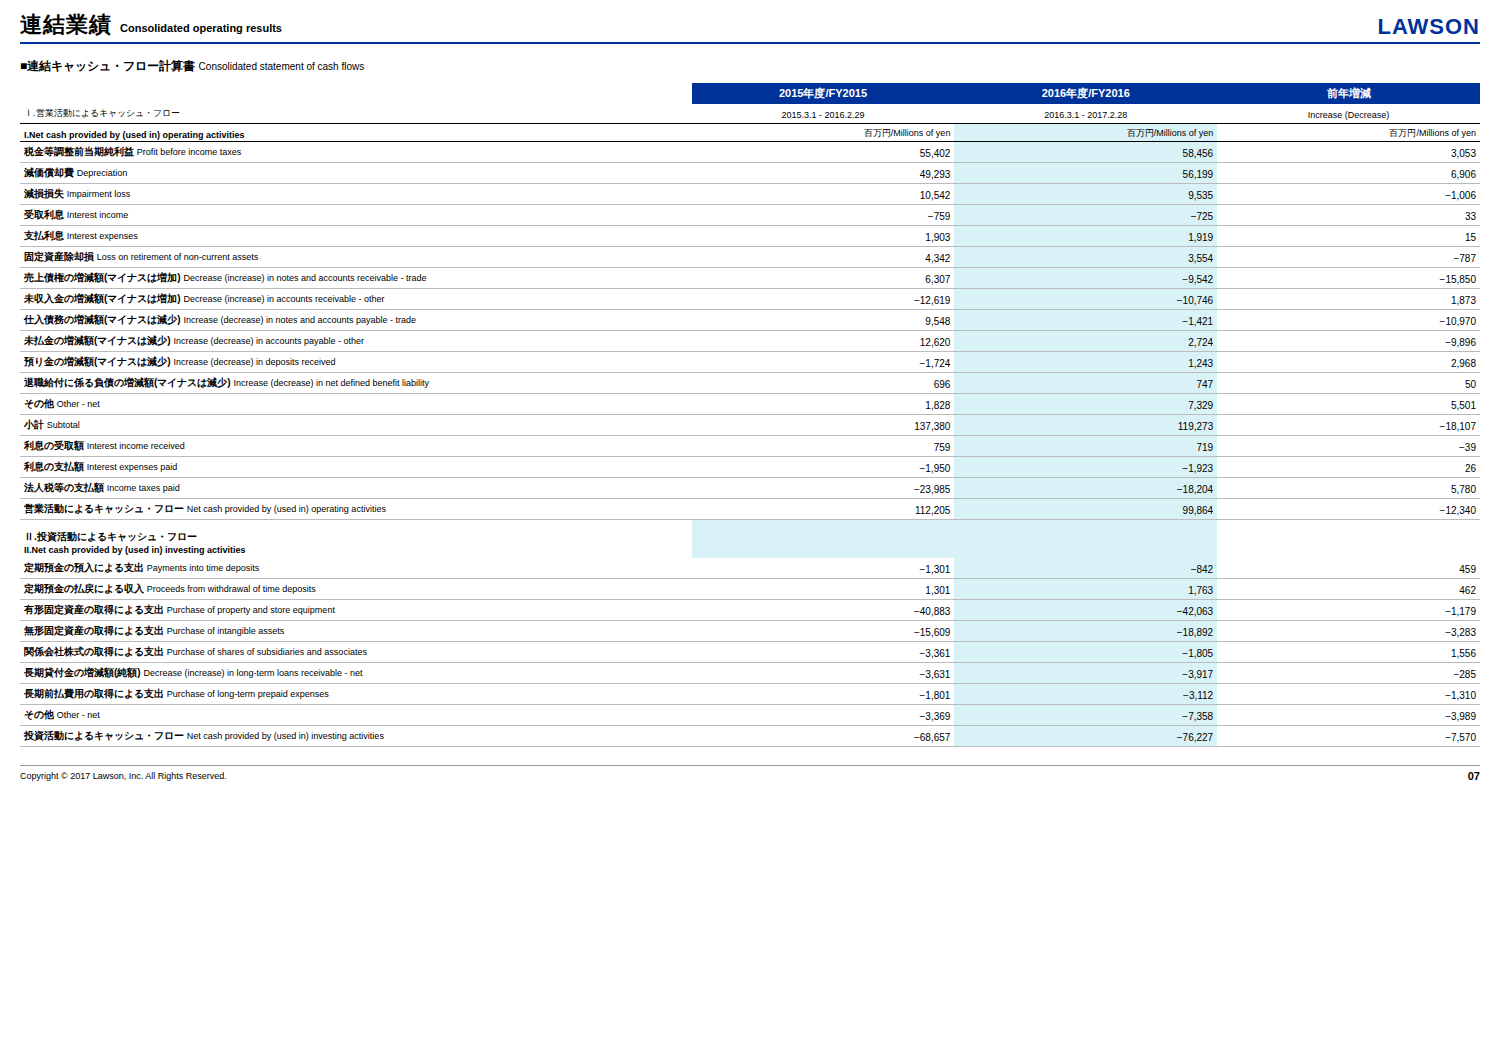連結業績 Consolidated operating results
LAWSON
■連結キャッシュ・フロー計算書 Consolidated statement of cash flows
| | 2015年度/FY2015 | 2016年度/FY2016 | 前年増減 |
| --- | --- | --- | --- |
| Ⅰ.営業活動によるキャッシュ・フロー | 2015.3.1 - 2016.2.29 | 2016.3.1 - 2017.2.28 | Increase (Decrease) |
| I.Net cash provided by (used in) operating activities | 百万円/Millions of yen | 百万円/Millions of yen | 百万円/Millions of yen |
| 税金等調整前当期純利益 Profit before income taxes | 55,402 | 58,456 | 3,053 |
| 減価償却費 Depreciation | 49,293 | 56,199 | 6,906 |
| 減損損失 Impairment loss | 10,542 | 9,535 | −1,006 |
| 受取利息 Interest income | −759 | −725 | 33 |
| 支払利息 Interest expenses | 1,903 | 1,919 | 15 |
| 固定資産除却損 Loss on retirement of non-current assets | 4,342 | 3,554 | −787 |
| 売上債権の増減額(マイナスは増加) Decrease (increase) in notes and accounts receivable - trade | 6,307 | −9,542 | −15,850 |
| 未収入金の増減額(マイナスは増加) Decrease (increase) in accounts receivable - other | −12,619 | −10,746 | 1,873 |
| 仕入債務の増減額(マイナスは減少) Increase (decrease) in notes and accounts payable - trade | 9,548 | −1,421 | −10,970 |
| 未払金の増減額(マイナスは減少) Increase (decrease) in accounts payable - other | 12,620 | 2,724 | −9,896 |
| 預り金の増減額(マイナスは減少) Increase (decrease) in deposits received | −1,724 | 1,243 | 2,968 |
| 退職給付に係る負債の増減額(マイナスは減少) Increase (decrease) in net defined benefit liability | 696 | 747 | 50 |
| その他 Other - net | 1,828 | 7,329 | 5,501 |
| 小計 Subtotal | 137,380 | 119,273 | −18,107 |
| 利息の受取額 Interest income received | 759 | 719 | −39 |
| 利息の支払額 Interest expenses paid | −1,950 | −1,923 | 26 |
| 法人税等の支払額 Income taxes paid | −23,985 | −18,204 | 5,780 |
| 営業活動によるキャッシュ・フロー Net cash provided by (used in) operating activities | 112,205 | 99,864 | −12,340 |
| Ⅱ.投資活動によるキャッシュ・フロー II.Net cash provided by (used in) investing activities | | | |
| 定期預金の預入による支出 Payments into time deposits | −1,301 | −842 | 459 |
| 定期預金の払戻による収入 Proceeds from withdrawal of time deposits | 1,301 | 1,763 | 462 |
| 有形固定資産の取得による支出 Purchase of property and store equipment | −40,883 | −42,063 | −1,179 |
| 無形固定資産の取得による支出 Purchase of intangible assets | −15,609 | −18,892 | −3,283 |
| 関係会社株式の取得による支出 Purchase of shares of subsidiaries and associates | −3,361 | −1,805 | 1,556 |
| 長期貸付金の増減額(純額) Decrease (increase) in long-term loans receivable - net | −3,631 | −3,917 | −285 |
| 長期前払費用の取得による支出 Purchase of long-term prepaid expenses | −1,801 | −3,112 | −1,310 |
| その他 Other - net | −3,369 | −7,358 | −3,989 |
| 投資活動によるキャッシュ・フロー Net cash provided by (used in) investing activities | −68,657 | −76,227 | −7,570 |
Copyright © 2017 Lawson, Inc. All Rights Reserved.
07